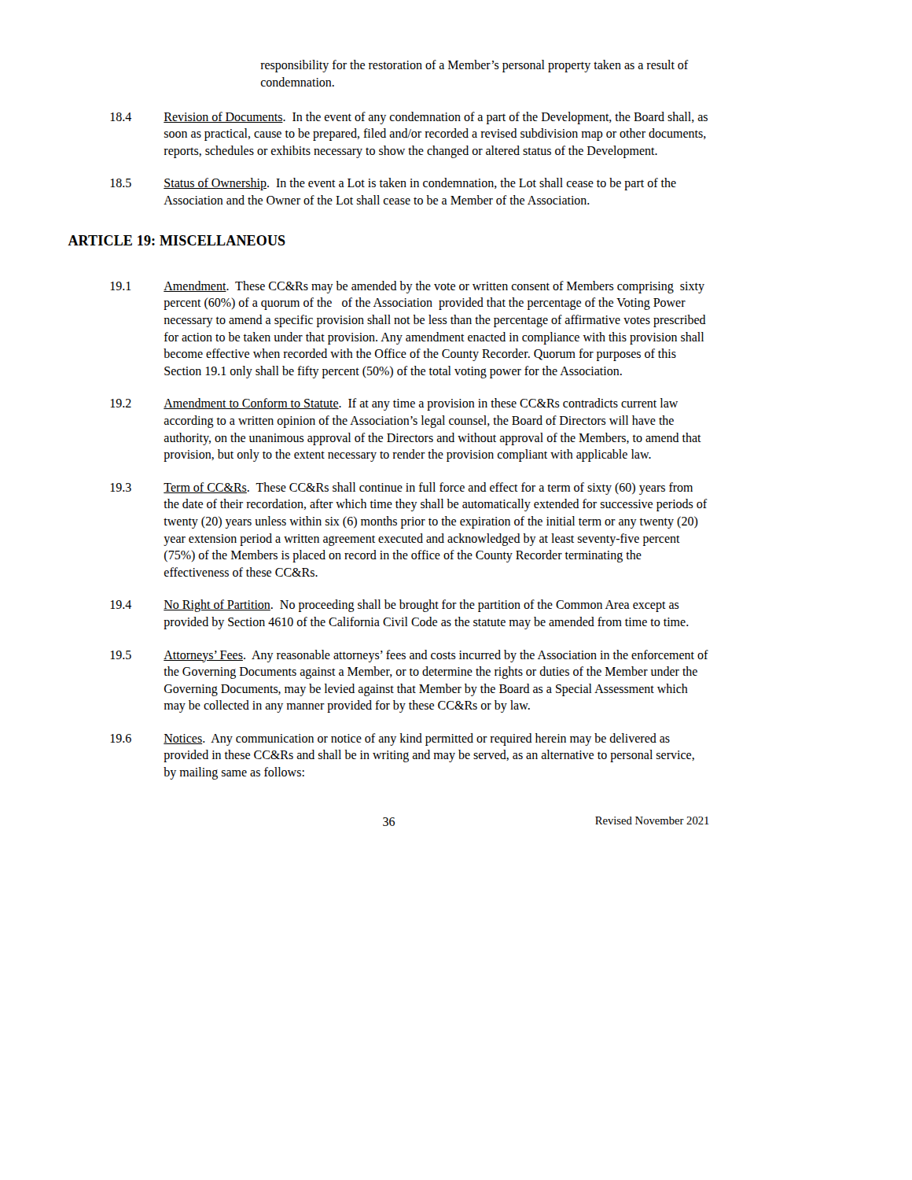responsibility for the restoration of a Member’s personal property taken as a result of condemnation.
18.4
Revision of Documents. In the event of any condemnation of a part of the Development, the Board shall, as soon as practical, cause to be prepared, filed and/or recorded a revised subdivision map or other documents, reports, schedules or exhibits necessary to show the changed or altered status of the Development.
18.5
Status of Ownership. In the event a Lot is taken in condemnation, the Lot shall cease to be part of the Association and the Owner of the Lot shall cease to be a Member of the Association.
ARTICLE 19: MISCELLANEOUS
19.1
Amendment. These CC&Rs may be amended by the vote or written consent of Members comprising sixty percent (60%) of a quorum of the of the Association provided that the percentage of the Voting Power necessary to amend a specific provision shall not be less than the percentage of affirmative votes prescribed for action to be taken under that provision. Any amendment enacted in compliance with this provision shall become effective when recorded with the Office of the County Recorder. Quorum for purposes of this Section 19.1 only shall be fifty percent (50%) of the total voting power for the Association.
19.2
Amendment to Conform to Statute. If at any time a provision in these CC&Rs contradicts current law according to a written opinion of the Association’s legal counsel, the Board of Directors will have the authority, on the unanimous approval of the Directors and without approval of the Members, to amend that provision, but only to the extent necessary to render the provision compliant with applicable law.
19.3
Term of CC&Rs. These CC&Rs shall continue in full force and effect for a term of sixty (60) years from the date of their recordation, after which time they shall be automatically extended for successive periods of twenty (20) years unless within six (6) months prior to the expiration of the initial term or any twenty (20) year extension period a written agreement executed and acknowledged by at least seventy-five percent (75%) of the Members is placed on record in the office of the County Recorder terminating the effectiveness of these CC&Rs.
19.4
No Right of Partition. No proceeding shall be brought for the partition of the Common Area except as provided by Section 4610 of the California Civil Code as the statute may be amended from time to time.
19.5
Attorneys’ Fees. Any reasonable attorneys’ fees and costs incurred by the Association in the enforcement of the Governing Documents against a Member, or to determine the rights or duties of the Member under the Governing Documents, may be levied against that Member by the Board as a Special Assessment which may be collected in any manner provided for by these CC&Rs or by law.
19.6
Notices. Any communication or notice of any kind permitted or required herein may be delivered as provided in these CC&Rs and shall be in writing and may be served, as an alternative to personal service, by mailing same as follows:
36
Revised November 2021